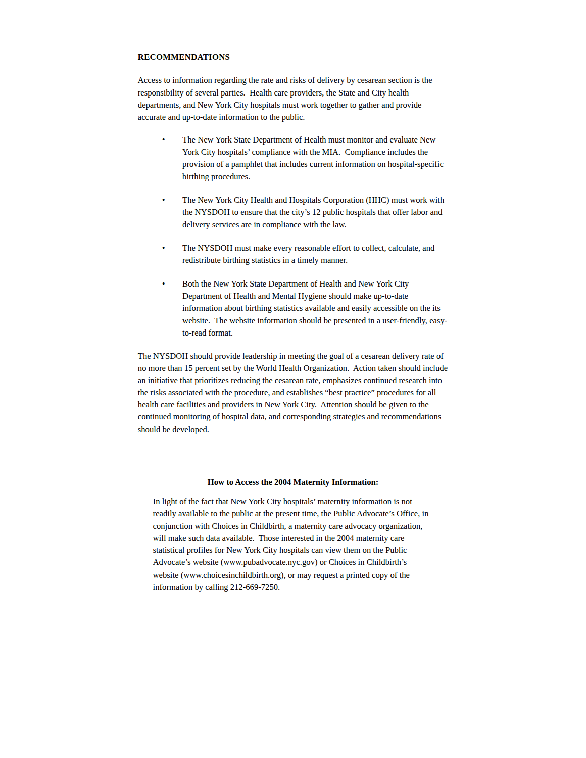RECOMMENDATIONS
Access to information regarding the rate and risks of delivery by cesarean section is the responsibility of several parties. Health care providers, the State and City health departments, and New York City hospitals must work together to gather and provide accurate and up-to-date information to the public.
The New York State Department of Health must monitor and evaluate New York City hospitals’ compliance with the MIA. Compliance includes the provision of a pamphlet that includes current information on hospital-specific birthing procedures.
The New York City Health and Hospitals Corporation (HHC) must work with the NYSDOH to ensure that the city’s 12 public hospitals that offer labor and delivery services are in compliance with the law.
The NYSDOH must make every reasonable effort to collect, calculate, and redistribute birthing statistics in a timely manner.
Both the New York State Department of Health and New York City Department of Health and Mental Hygiene should make up-to-date information about birthing statistics available and easily accessible on the its website. The website information should be presented in a user-friendly, easy-to-read format.
The NYSDOH should provide leadership in meeting the goal of a cesarean delivery rate of no more than 15 percent set by the World Health Organization. Action taken should include an initiative that prioritizes reducing the cesarean rate, emphasizes continued research into the risks associated with the procedure, and establishes “best practice” procedures for all health care facilities and providers in New York City. Attention should be given to the continued monitoring of hospital data, and corresponding strategies and recommendations should be developed.
How to Access the 2004 Maternity Information:
In light of the fact that New York City hospitals’ maternity information is not readily available to the public at the present time, the Public Advocate’s Office, in conjunction with Choices in Childbirth, a maternity care advocacy organization, will make such data available. Those interested in the 2004 maternity care statistical profiles for New York City hospitals can view them on the Public Advocate’s website (www.pubadvocate.nyc.gov) or Choices in Childbirth’s website (www.choicesinchildbirth.org), or may request a printed copy of the information by calling 212-669-7250.